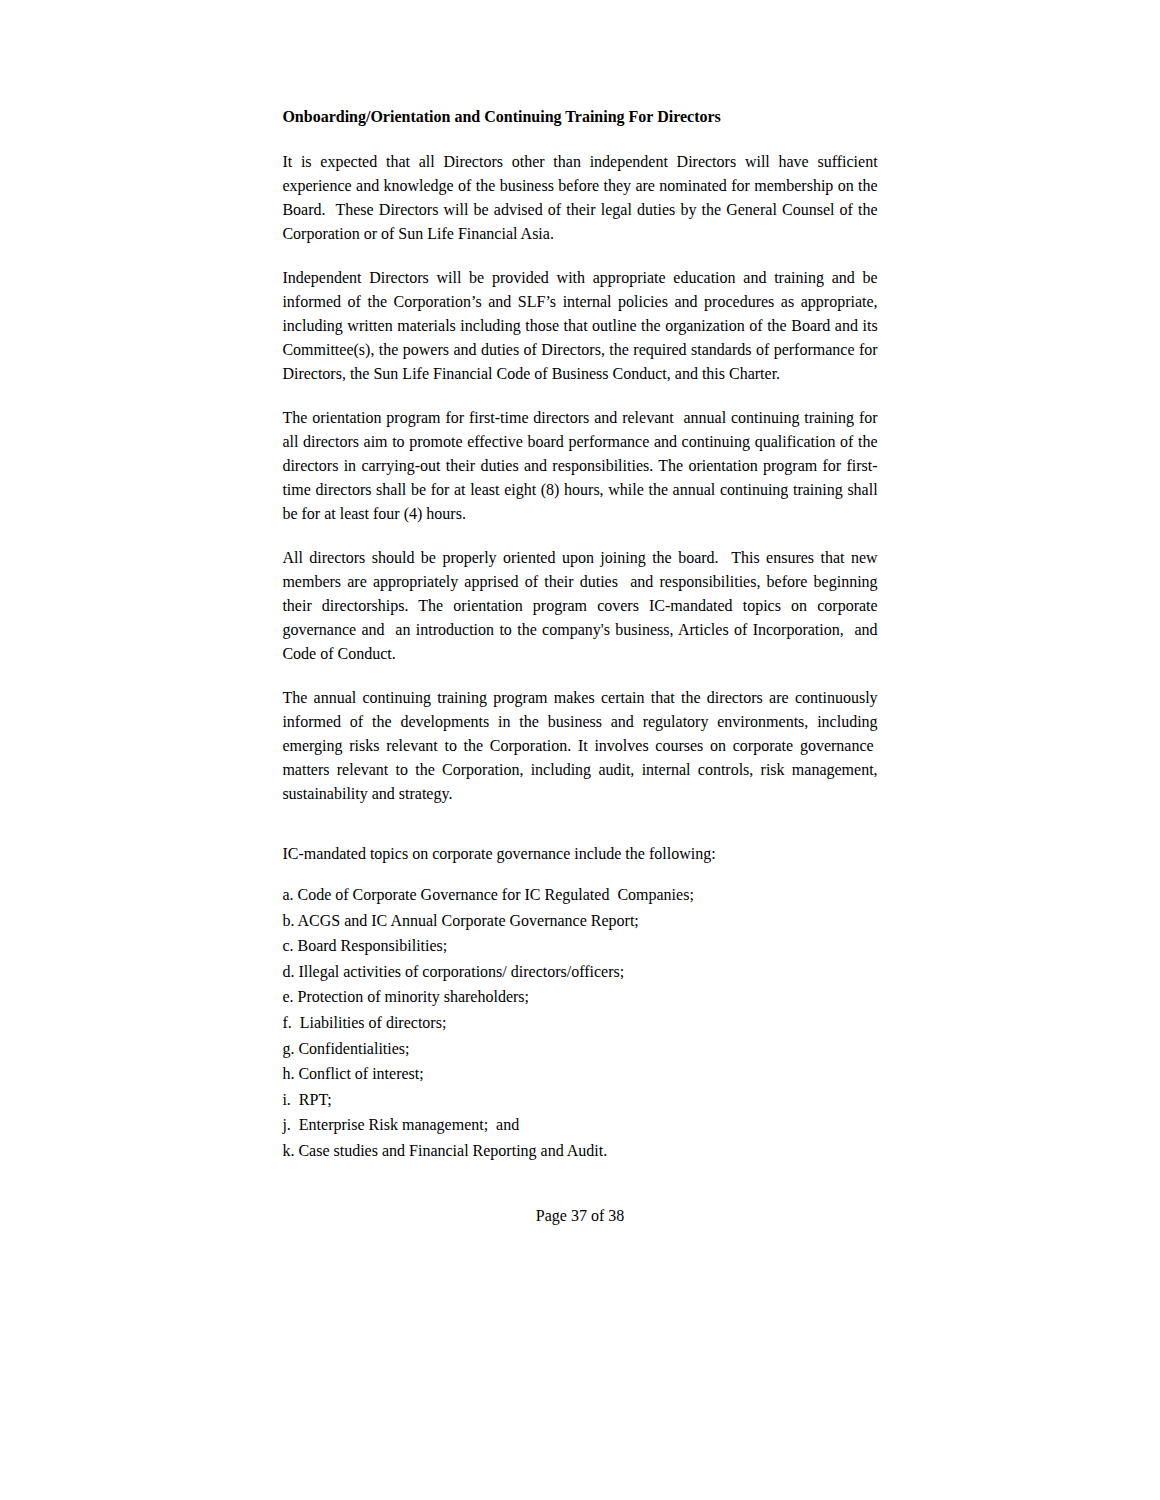Onboarding/Orientation and Continuing Training For Directors
It is expected that all Directors other than independent Directors will have sufficient experience and knowledge of the business before they are nominated for membership on the Board. These Directors will be advised of their legal duties by the General Counsel of the Corporation or of Sun Life Financial Asia.
Independent Directors will be provided with appropriate education and training and be informed of the Corporation’s and SLF’s internal policies and procedures as appropriate, including written materials including those that outline the organization of the Board and its Committee(s), the powers and duties of Directors, the required standards of performance for Directors, the Sun Life Financial Code of Business Conduct, and this Charter.
The orientation program for first-time directors and relevant annual continuing training for all directors aim to promote effective board performance and continuing qualification of the directors in carrying-out their duties and responsibilities. The orientation program for first-time directors shall be for at least eight (8) hours, while the annual continuing training shall be for at least four (4) hours.
All directors should be properly oriented upon joining the board. This ensures that new members are appropriately apprised of their duties and responsibilities, before beginning their directorships. The orientation program covers IC-mandated topics on corporate governance and an introduction to the company's business, Articles of Incorporation, and Code of Conduct.
The annual continuing training program makes certain that the directors are continuously informed of the developments in the business and regulatory environments, including emerging risks relevant to the Corporation. It involves courses on corporate governance matters relevant to the Corporation, including audit, internal controls, risk management, sustainability and strategy.
IC-mandated topics on corporate governance include the following:
a. Code of Corporate Governance for IC Regulated Companies;
b. ACGS and IC Annual Corporate Governance Report;
c. Board Responsibilities;
d. Illegal activities of corporations/ directors/officers;
e. Protection of minority shareholders;
f. Liabilities of directors;
g. Confidentialities;
h. Conflict of interest;
i. RPT;
j. Enterprise Risk management; and
k. Case studies and Financial Reporting and Audit.
Page 37 of 38